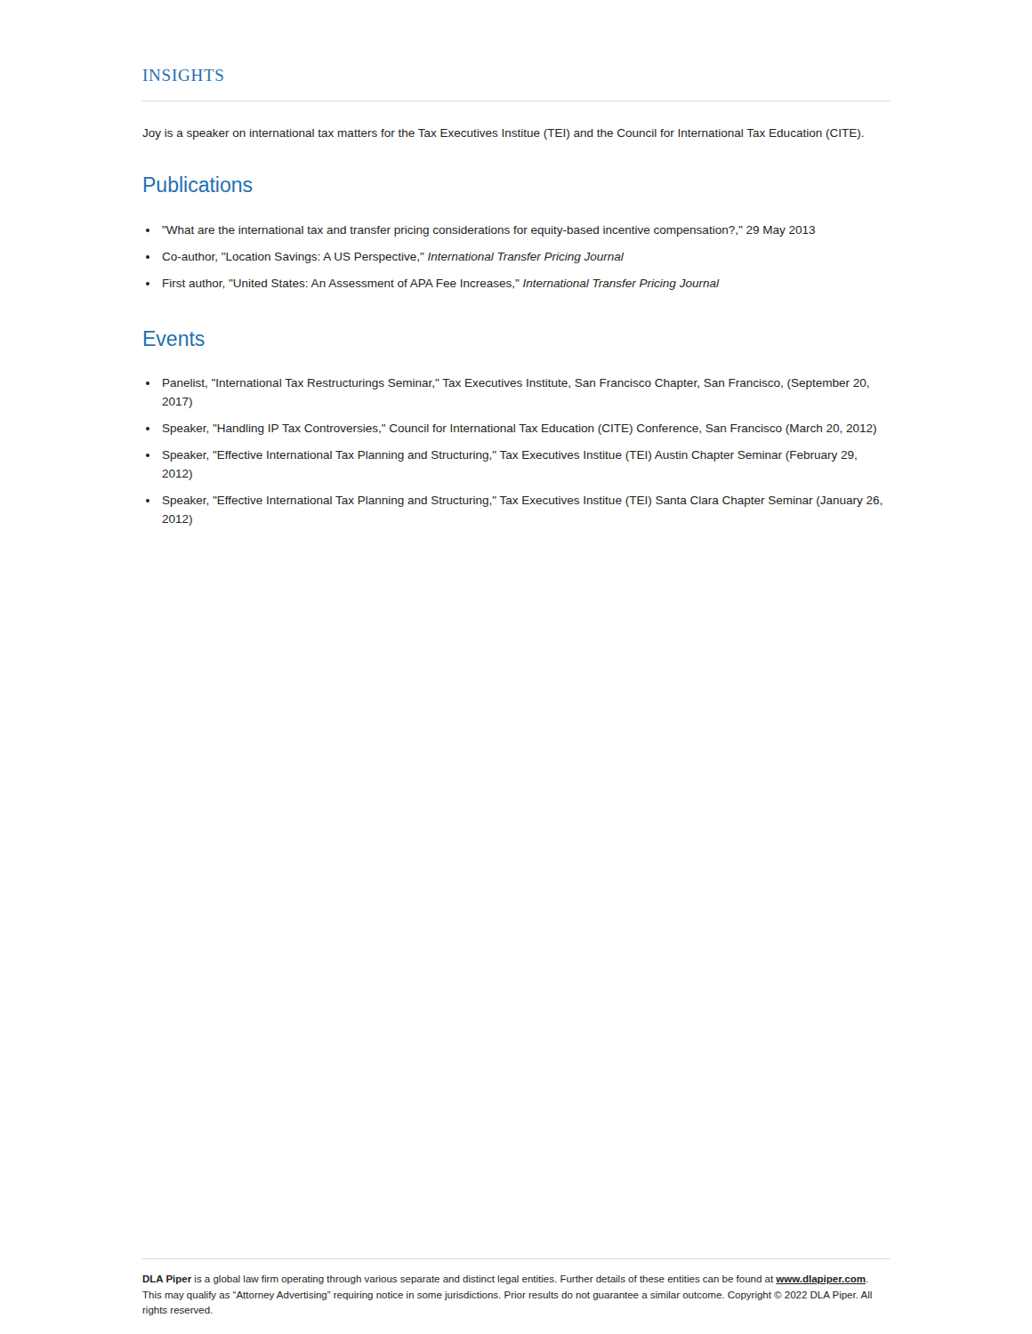INSIGHTS
Joy is a speaker on international tax matters for the Tax Executives Institue (TEI) and the Council for International Tax Education (CITE).
Publications
"What are the international tax and transfer pricing considerations for equity-based incentive compensation?," 29 May 2013
Co-author, "Location Savings: A US Perspective," International Transfer Pricing Journal
First author, "United States: An Assessment of APA Fee Increases," International Transfer Pricing Journal
Events
Panelist, "International Tax Restructurings Seminar," Tax Executives Institute, San Francisco Chapter, San Francisco, (September 20, 2017)
Speaker, "Handling IP Tax Controversies," Council for International Tax Education (CITE) Conference, San Francisco (March 20, 2012)
Speaker, "Effective International Tax Planning and Structuring," Tax Executives Institue (TEI) Austin Chapter Seminar (February 29, 2012)
Speaker, "Effective International Tax Planning and Structuring," Tax Executives Institue (TEI) Santa Clara Chapter Seminar (January 26, 2012)
DLA Piper is a global law firm operating through various separate and distinct legal entities. Further details of these entities can be found at www.dlapiper.com. This may qualify as “Attorney Advertising” requiring notice in some jurisdictions. Prior results do not guarantee a similar outcome. Copyright © 2022 DLA Piper. All rights reserved.